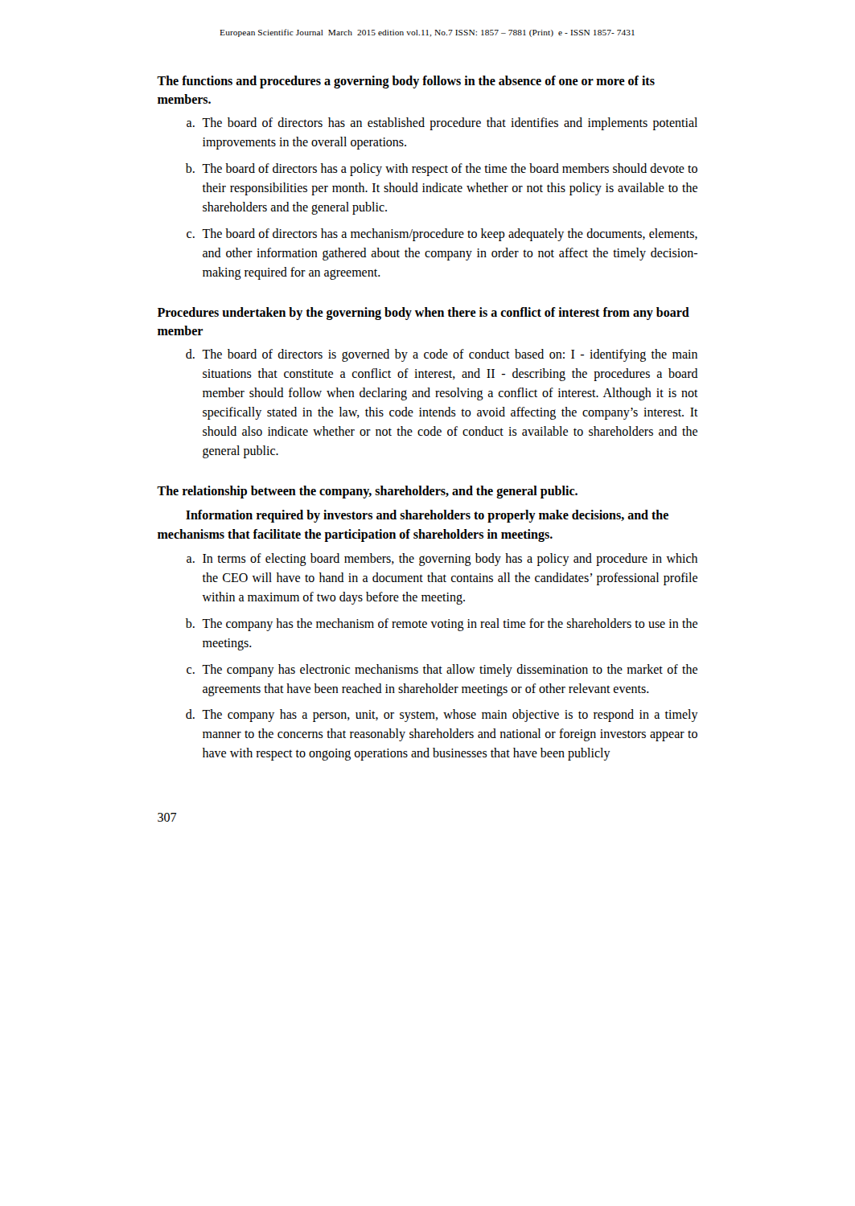European Scientific Journal March 2015 edition vol.11, No.7 ISSN: 1857 – 7881 (Print) e - ISSN 1857- 7431
The functions and procedures a governing body follows in the absence of one or more of its members.
The board of directors has an established procedure that identifies and implements potential improvements in the overall operations.
The board of directors has a policy with respect of the time the board members should devote to their responsibilities per month. It should indicate whether or not this policy is available to the shareholders and the general public.
The board of directors has a mechanism/procedure to keep adequately the documents, elements, and other information gathered about the company in order to not affect the timely decision-making required for an agreement.
Procedures undertaken by the governing body when there is a conflict of interest from any board member
The board of directors is governed by a code of conduct based on: I - identifying the main situations that constitute a conflict of interest, and II - describing the procedures a board member should follow when declaring and resolving a conflict of interest. Although it is not specifically stated in the law, this code intends to avoid affecting the company’s interest. It should also indicate whether or not the code of conduct is available to shareholders and the general public.
The relationship between the company, shareholders, and the general public.
Information required by investors and shareholders to properly make decisions, and the mechanisms that facilitate the participation of shareholders in meetings.
In terms of electing board members, the governing body has a policy and procedure in which the CEO will have to hand in a document that contains all the candidates’ professional profile within a maximum of two days before the meeting.
The company has the mechanism of remote voting in real time for the shareholders to use in the meetings.
The company has electronic mechanisms that allow timely dissemination to the market of the agreements that have been reached in shareholder meetings or of other relevant events.
The company has a person, unit, or system, whose main objective is to respond in a timely manner to the concerns that reasonably shareholders and national or foreign investors appear to have with respect to ongoing operations and businesses that have been publicly
307